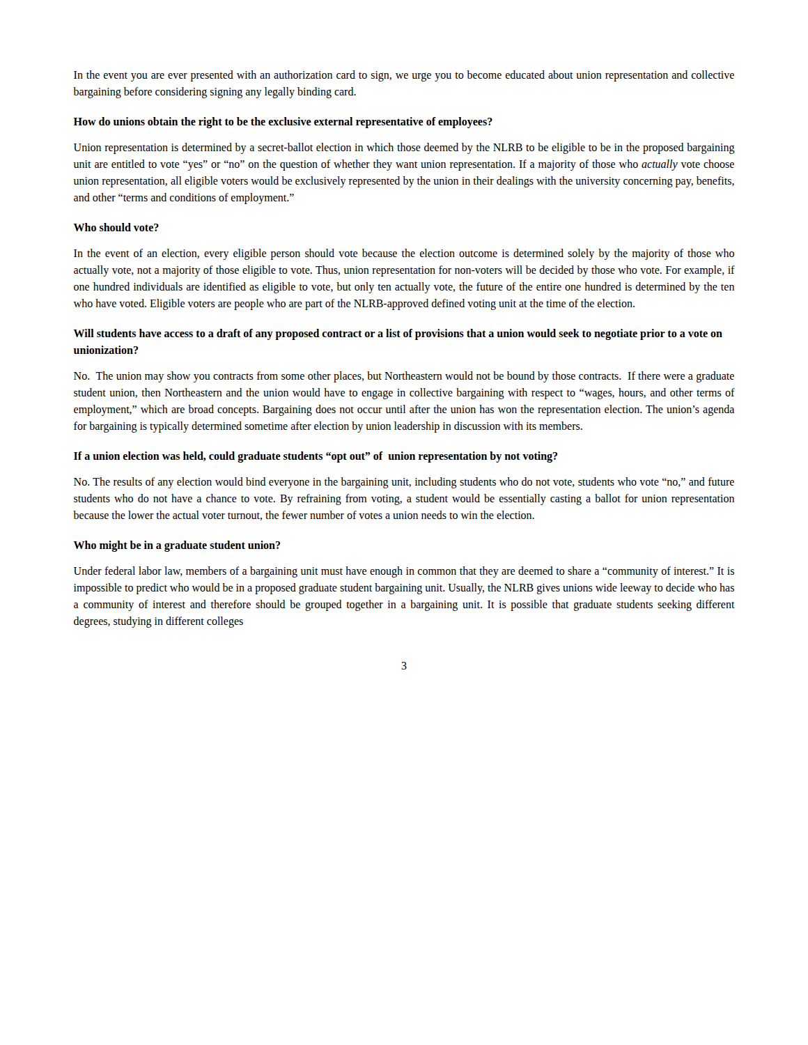In the event you are ever presented with an authorization card to sign, we urge you to become educated about union representation and collective bargaining before considering signing any legally binding card.
How do unions obtain the right to be the exclusive external representative of employees?
Union representation is determined by a secret-ballot election in which those deemed by the NLRB to be eligible to be in the proposed bargaining unit are entitled to vote “yes” or “no” on the question of whether they want union representation. If a majority of those who actually vote choose union representation, all eligible voters would be exclusively represented by the union in their dealings with the university concerning pay, benefits, and other “terms and conditions of employment.”
Who should vote?
In the event of an election, every eligible person should vote because the election outcome is determined solely by the majority of those who actually vote, not a majority of those eligible to vote. Thus, union representation for non-voters will be decided by those who vote. For example, if one hundred individuals are identified as eligible to vote, but only ten actually vote, the future of the entire one hundred is determined by the ten who have voted. Eligible voters are people who are part of the NLRB-approved defined voting unit at the time of the election.
Will students have access to a draft of any proposed contract or a list of provisions that a union would seek to negotiate prior to a vote on unionization?
No. The union may show you contracts from some other places, but Northeastern would not be bound by those contracts. If there were a graduate student union, then Northeastern and the union would have to engage in collective bargaining with respect to “wages, hours, and other terms of employment,” which are broad concepts. Bargaining does not occur until after the union has won the representation election. The union’s agenda for bargaining is typically determined sometime after election by union leadership in discussion with its members.
If a union election was held, could graduate students “opt out” of union representation by not voting?
No. The results of any election would bind everyone in the bargaining unit, including students who do not vote, students who vote “no,” and future students who do not have a chance to vote. By refraining from voting, a student would be essentially casting a ballot for union representation because the lower the actual voter turnout, the fewer number of votes a union needs to win the election.
Who might be in a graduate student union?
Under federal labor law, members of a bargaining unit must have enough in common that they are deemed to share a “community of interest.” It is impossible to predict who would be in a proposed graduate student bargaining unit. Usually, the NLRB gives unions wide leeway to decide who has a community of interest and therefore should be grouped together in a bargaining unit. It is possible that graduate students seeking different degrees, studying in different colleges
3